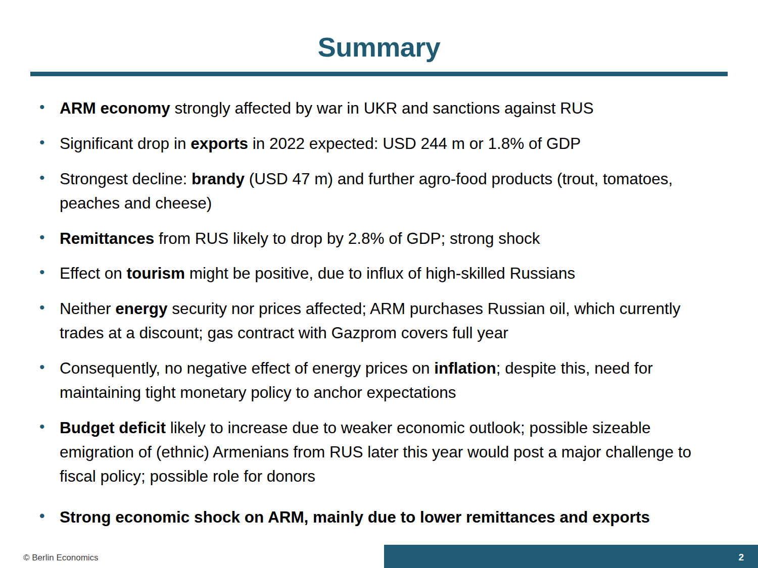Summary
ARM economy strongly affected by war in UKR and sanctions against RUS
Significant drop in exports in 2022 expected: USD 244 m or 1.8% of GDP
Strongest decline: brandy (USD 47 m) and further agro-food products (trout, tomatoes, peaches and cheese)
Remittances from RUS likely to drop by 2.8% of GDP; strong shock
Effect on tourism might be positive, due to influx of high-skilled Russians
Neither energy security nor prices affected; ARM purchases Russian oil, which currently trades at a discount; gas contract with Gazprom covers full year
Consequently, no negative effect of energy prices on inflation; despite this, need for maintaining tight monetary policy to anchor expectations
Budget deficit likely to increase due to weaker economic outlook; possible sizeable emigration of (ethnic) Armenians from RUS later this year would post a major challenge to fiscal policy; possible role for donors
Strong economic shock on ARM, mainly due to lower remittances and exports
© Berlin Economics
2